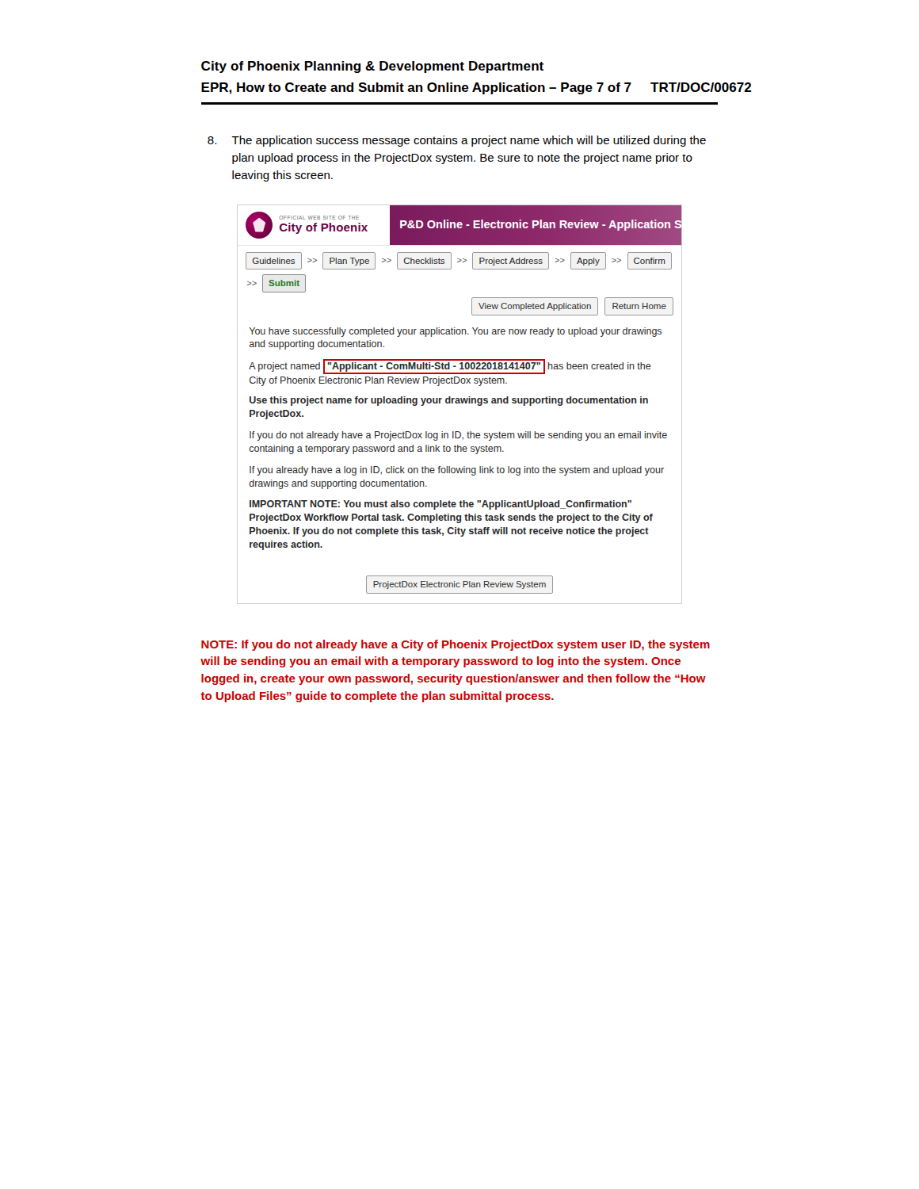City of Phoenix Planning & Development Department
EPR, How to Create and Submit an Online Application – Page 7 of 7 TRT/DOC/00672
8. The application success message contains a project name which will be utilized during the plan upload process in the ProjectDox system. Be sure to note the project name prior to leaving this screen.
Official Web Site of the
City of Phoenix
P&D Online - Electronic Plan Review - Application Submitted
Guidelines>> Plan Type>> Checklists>> Project Address>> Apply>> Confirm>> Submit
View Completed Application Return Home
You have successfully completed your application. You are now ready to upload your drawings and supporting documentation.
A project named "Applicant - ComMulti-Std - 10022018141407" has been created in the City of Phoenix Electronic Plan Review ProjectDox system.
Use this project name for uploading your drawings and supporting documentation in ProjectDox.
If you do not already have a ProjectDox log in ID, the system will be sending you an email invite containing a temporary password and a link to the system.
If you already have a log in ID, click on the following link to log into the system and upload your drawings and supporting documentation.
IMPORTANT NOTE: You must also complete the "ApplicantUpload_Confirmation" ProjectDox Workflow Portal task. Completing this task sends the project to the City of Phoenix. If you do not complete this task, City staff will not receive notice the project requires action.
ProjectDox Electronic Plan Review System
NOTE: If you do not already have a City of Phoenix ProjectDox system user ID, the system will be sending you an email with a temporary password to log into the system. Once logged in, create your own password, security question/answer and then follow the “How to Upload Files” guide to complete the plan submittal process.